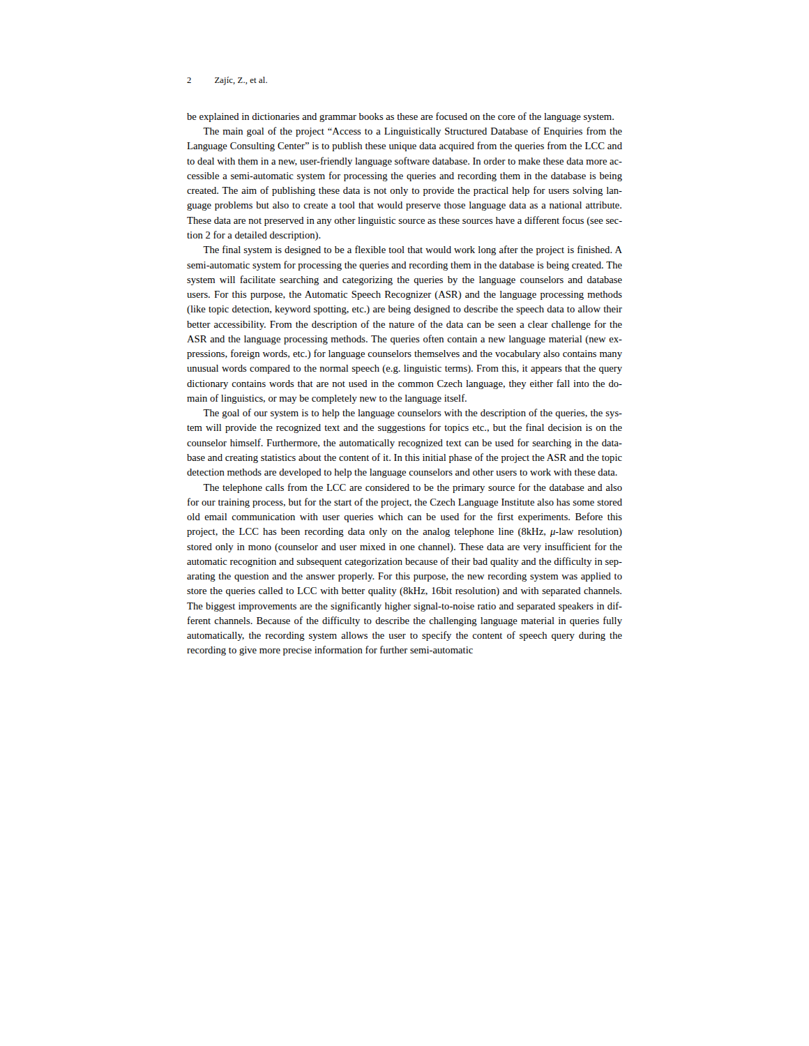2 Zajíc, Z., et al.
be explained in dictionaries and grammar books as these are focused on the core of the language system.
The main goal of the project “Access to a Linguistically Structured Database of Enquiries from the Language Consulting Center” is to publish these unique data acquired from the queries from the LCC and to deal with them in a new, user-friendly language software database. In order to make these data more accessible a semi-automatic system for processing the queries and recording them in the database is being created. The aim of publishing these data is not only to provide the practical help for users solving language problems but also to create a tool that would preserve those language data as a national attribute. These data are not preserved in any other linguistic source as these sources have a different focus (see section 2 for a detailed description).
The final system is designed to be a flexible tool that would work long after the project is finished. A semi-automatic system for processing the queries and recording them in the database is being created. The system will facilitate searching and categorizing the queries by the language counselors and database users. For this purpose, the Automatic Speech Recognizer (ASR) and the language processing methods (like topic detection, keyword spotting, etc.) are being designed to describe the speech data to allow their better accessibility. From the description of the nature of the data can be seen a clear challenge for the ASR and the language processing methods. The queries often contain a new language material (new expressions, foreign words, etc.) for language counselors themselves and the vocabulary also contains many unusual words compared to the normal speech (e.g. linguistic terms). From this, it appears that the query dictionary contains words that are not used in the common Czech language, they either fall into the domain of linguistics, or may be completely new to the language itself.
The goal of our system is to help the language counselors with the description of the queries, the system will provide the recognized text and the suggestions for topics etc., but the final decision is on the counselor himself. Furthermore, the automatically recognized text can be used for searching in the database and creating statistics about the content of it. In this initial phase of the project the ASR and the topic detection methods are developed to help the language counselors and other users to work with these data.
The telephone calls from the LCC are considered to be the primary source for the database and also for our training process, but for the start of the project, the Czech Language Institute also has some stored old email communication with user queries which can be used for the first experiments. Before this project, the LCC has been recording data only on the analog telephone line (8kHz, μ-law resolution) stored only in mono (counselor and user mixed in one channel). These data are very insufficient for the automatic recognition and subsequent categorization because of their bad quality and the difficulty in separating the question and the answer properly. For this purpose, the new recording system was applied to store the queries called to LCC with better quality (8kHz, 16bit resolution) and with separated channels. The biggest improvements are the significantly higher signal-to-noise ratio and separated speakers in different channels. Because of the difficulty to describe the challenging language material in queries fully automatically, the recording system allows the user to specify the content of speech query during the recording to give more precise information for further semi-automatic